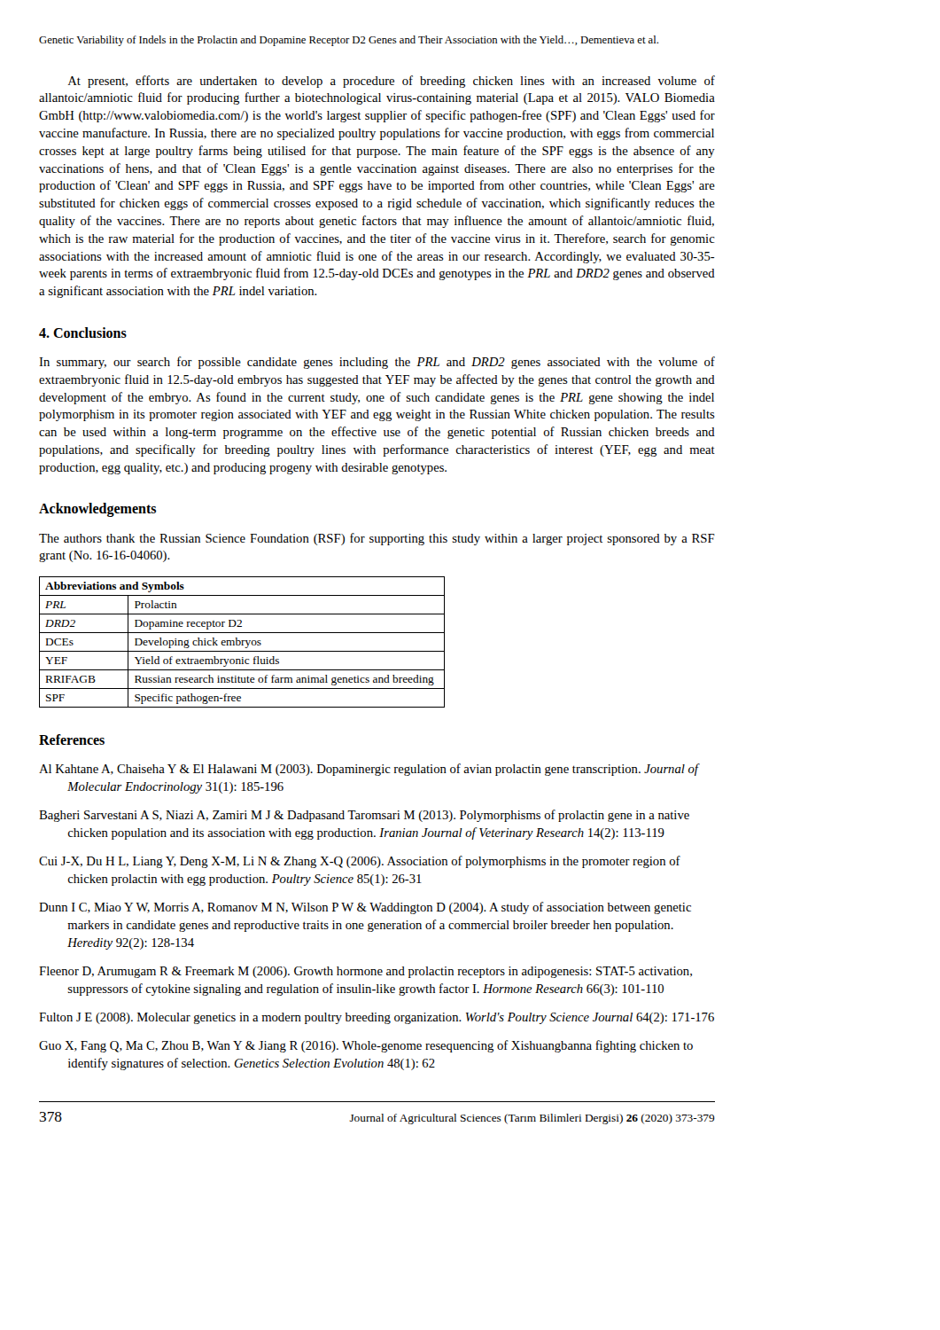Genetic Variability of Indels in the Prolactin and Dopamine Receptor D2 Genes and Their Association with the Yield…, Dementieva et al.
At present, efforts are undertaken to develop a procedure of breeding chicken lines with an increased volume of allantoic/amniotic fluid for producing further a biotechnological virus-containing material (Lapa et al 2015). VALO Biomedia GmbH (http://www.valobiomedia.com/) is the world's largest supplier of specific pathogen-free (SPF) and 'Clean Eggs' used for vaccine manufacture. In Russia, there are no specialized poultry populations for vaccine production, with eggs from commercial crosses kept at large poultry farms being utilised for that purpose. The main feature of the SPF eggs is the absence of any vaccinations of hens, and that of 'Clean Eggs' is a gentle vaccination against diseases. There are also no enterprises for the production of 'Clean' and SPF eggs in Russia, and SPF eggs have to be imported from other countries, while 'Clean Eggs' are substituted for chicken eggs of commercial crosses exposed to a rigid schedule of vaccination, which significantly reduces the quality of the vaccines. There are no reports about genetic factors that may influence the amount of allantoic/amniotic fluid, which is the raw material for the production of vaccines, and the titer of the vaccine virus in it. Therefore, search for genomic associations with the increased amount of amniotic fluid is one of the areas in our research. Accordingly, we evaluated 30-35-week parents in terms of extraembryonic fluid from 12.5-day-old DCEs and genotypes in the PRL and DRD2 genes and observed a significant association with the PRL indel variation.
4. Conclusions
In summary, our search for possible candidate genes including the PRL and DRD2 genes associated with the volume of extraembryonic fluid in 12.5-day-old embryos has suggested that YEF may be affected by the genes that control the growth and development of the embryo. As found in the current study, one of such candidate genes is the PRL gene showing the indel polymorphism in its promoter region associated with YEF and egg weight in the Russian White chicken population. The results can be used within a long-term programme on the effective use of the genetic potential of Russian chicken breeds and populations, and specifically for breeding poultry lines with performance characteristics of interest (YEF, egg and meat production, egg quality, etc.) and producing progeny with desirable genotypes.
Acknowledgements
The authors thank the Russian Science Foundation (RSF) for supporting this study within a larger project sponsored by a RSF grant (No. 16-16-04060).
| Abbreviations and Symbols |
| PRL | Prolactin |
| DRD2 | Dopamine receptor D2 |
| DCEs | Developing chick embryos |
| YEF | Yield of extraembryonic fluids |
| RRIFAGB | Russian research institute of farm animal genetics and breeding |
| SPF | Specific pathogen-free |
References
Al Kahtane A, Chaiseha Y & El Halawani M (2003). Dopaminergic regulation of avian prolactin gene transcription. Journal of Molecular Endocrinology 31(1): 185-196
Bagheri Sarvestani A S, Niazi A, Zamiri M J & Dadpasand Taromsari M (2013). Polymorphisms of prolactin gene in a native chicken population and its association with egg production. Iranian Journal of Veterinary Research 14(2): 113-119
Cui J-X, Du H L, Liang Y, Deng X-M, Li N & Zhang X-Q (2006). Association of polymorphisms in the promoter region of chicken prolactin with egg production. Poultry Science 85(1): 26-31
Dunn I C, Miao Y W, Morris A, Romanov M N, Wilson P W & Waddington D (2004). A study of association between genetic markers in candidate genes and reproductive traits in one generation of a commercial broiler breeder hen population. Heredity 92(2): 128-134
Fleenor D, Arumugam R & Freemark M (2006). Growth hormone and prolactin receptors in adipogenesis: STAT-5 activation, suppressors of cytokine signaling and regulation of insulin-like growth factor I. Hormone Research 66(3): 101-110
Fulton J E (2008). Molecular genetics in a modern poultry breeding organization. World's Poultry Science Journal 64(2): 171-176
Guo X, Fang Q, Ma C, Zhou B, Wan Y & Jiang R (2016). Whole-genome resequencing of Xishuangbanna fighting chicken to identify signatures of selection. Genetics Selection Evolution 48(1): 62
378 Journal of Agricultural Sciences (Tarım Bilimleri Dergisi) 26 (2020) 373-379